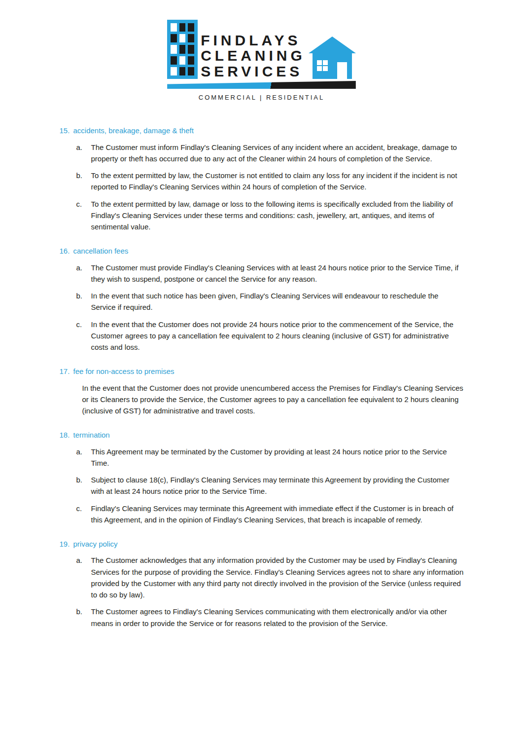Findlays
Cleaning
Services
COMMERCIAL | RESIDENTIAL
15. accidents, breakage, damage & theft
a. The Customer must inform Findlay's Cleaning Services of any incident where an accident, breakage, damage to property or theft has occurred due to any act of the Cleaner within 24 hours of completion of the Service.
b. To the extent permitted by law, the Customer is not entitled to claim any loss for any incident if the incident is not reported to Findlay's Cleaning Services within 24 hours of completion of the Service.
c. To the extent permitted by law, damage or loss to the following items is specifically excluded from the liability of Findlay's Cleaning Services under these terms and conditions: cash, jewellery, art, antiques, and items of sentimental value.
16. cancellation fees
a. The Customer must provide Findlay's Cleaning Services with at least 24 hours notice prior to the Service Time, if they wish to suspend, postpone or cancel the Service for any reason.
b. In the event that such notice has been given, Findlay's Cleaning Services will endeavour to reschedule the Service if required.
c. In the event that the Customer does not provide 24 hours notice prior to the commencement of the Service, the Customer agrees to pay a cancellation fee equivalent to 2 hours cleaning (inclusive of GST) for administrative costs and loss.
17. fee for non-access to premises
In the event that the Customer does not provide unencumbered access the Premises for Findlay's Cleaning Services or its Cleaners to provide the Service, the Customer agrees to pay a cancellation fee equivalent to 2 hours cleaning (inclusive of GST) for administrative and travel costs.
18. termination
a. This Agreement may be terminated by the Customer by providing at least 24 hours notice prior to the Service Time.
b. Subject to clause 18(c), Findlay's Cleaning Services may terminate this Agreement by providing the Customer with at least 24 hours notice prior to the Service Time.
c. Findlay's Cleaning Services may terminate this Agreement with immediate effect if the Customer is in breach of this Agreement, and in the opinion of Findlay's Cleaning Services, that breach is incapable of remedy.
19. privacy policy
a. The Customer acknowledges that any information provided by the Customer may be used by Findlay's Cleaning Services for the purpose of providing the Service. Findlay's Cleaning Services agrees not to share any information provided by the Customer with any third party not directly involved in the provision of the Service (unless required to do so by law).
b. The Customer agrees to Findlay's Cleaning Services communicating with them electronically and/or via other means in order to provide the Service or for reasons related to the provision of the Service.